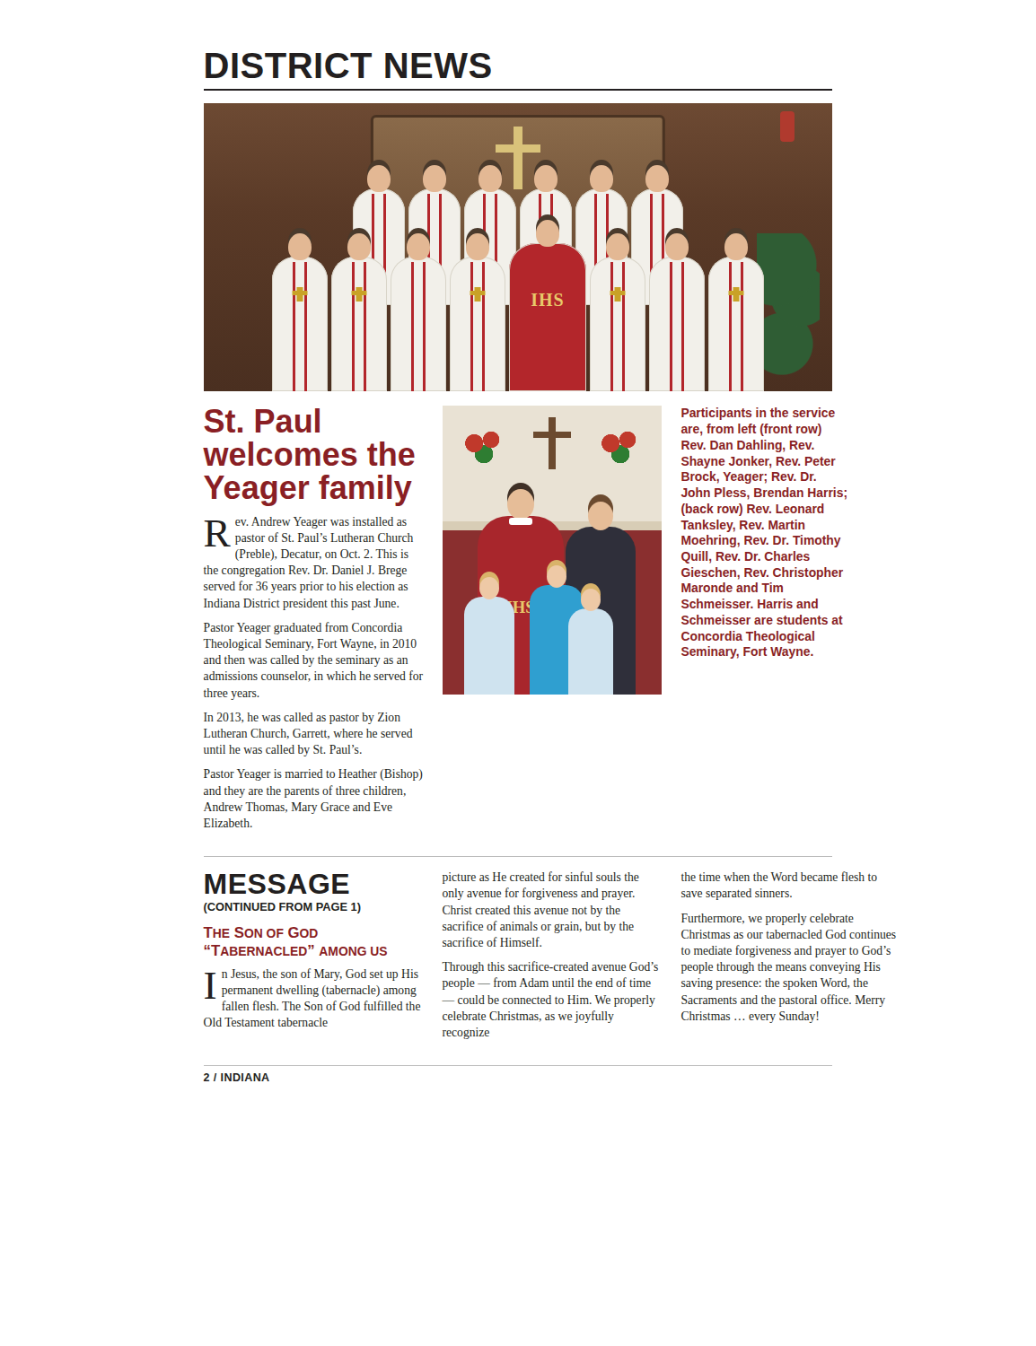District News
IHS
St. Paul welcomes the Yeager family
Rev. Andrew Yeager was installed as pastor of St. Paul’s Lutheran Church (Preble), Decatur, on Oct. 2. This is the congregation Rev. Dr. Daniel J. Brege served for 36 years prior to his election as Indiana District president this past June.
Pastor Yeager graduated from Concordia Theological Seminary, Fort Wayne, in 2010 and then was called by the seminary as an admissions counselor, in which he served for three years.
In 2013, he was called as pastor by Zion Lutheran Church, Garrett, where he served until he was called by St. Paul’s.
Pastor Yeager is married to Heather (Bishop) and they are the parents of three children, Andrew Thomas, Mary Grace and Eve Elizabeth.
IHS
Participants in the service are, from left (front row) Rev. Dan Dahling, Rev. Shayne Jonker, Rev. Peter Brock, Yeager; Rev. Dr. John Pless, Brendan Harris; (back row) Rev. Leonard Tanksley, Rev. Martin Moehring, Rev. Dr. Timothy Quill, Rev. Dr. Charles Gieschen, Rev. Christopher Maronde and Tim Schmeisser. Harris and Schmeisser are students at Concordia Theological Seminary, Fort Wayne.
MESSAGE
(CONTINUED FROM PAGE 1)
THE SON OF GOD
“TABERNACLED” AMONG US
In Jesus, the son of Mary, God set up His permanent dwelling (tabernacle) among fallen flesh. The Son of God fulfilled the Old Testament tabernacle
picture as He created for sinful souls the only avenue for forgiveness and prayer. Christ created this avenue not by the sacrifice of animals or grain, but by the sacrifice of Himself.
Through this sacrifice-created avenue God’s people — from Adam until the end of time — could be connected to Him. We properly celebrate Christmas, as we joyfully recognize
the time when the Word became flesh to save separated sinners.
Furthermore, we properly celebrate Christmas as our tabernacled God continues to mediate forgiveness and prayer to God’s people through the means conveying His saving presence: the spoken Word, the Sacraments and the pastoral office. Merry Christmas … every Sunday!
2 / INDIANA